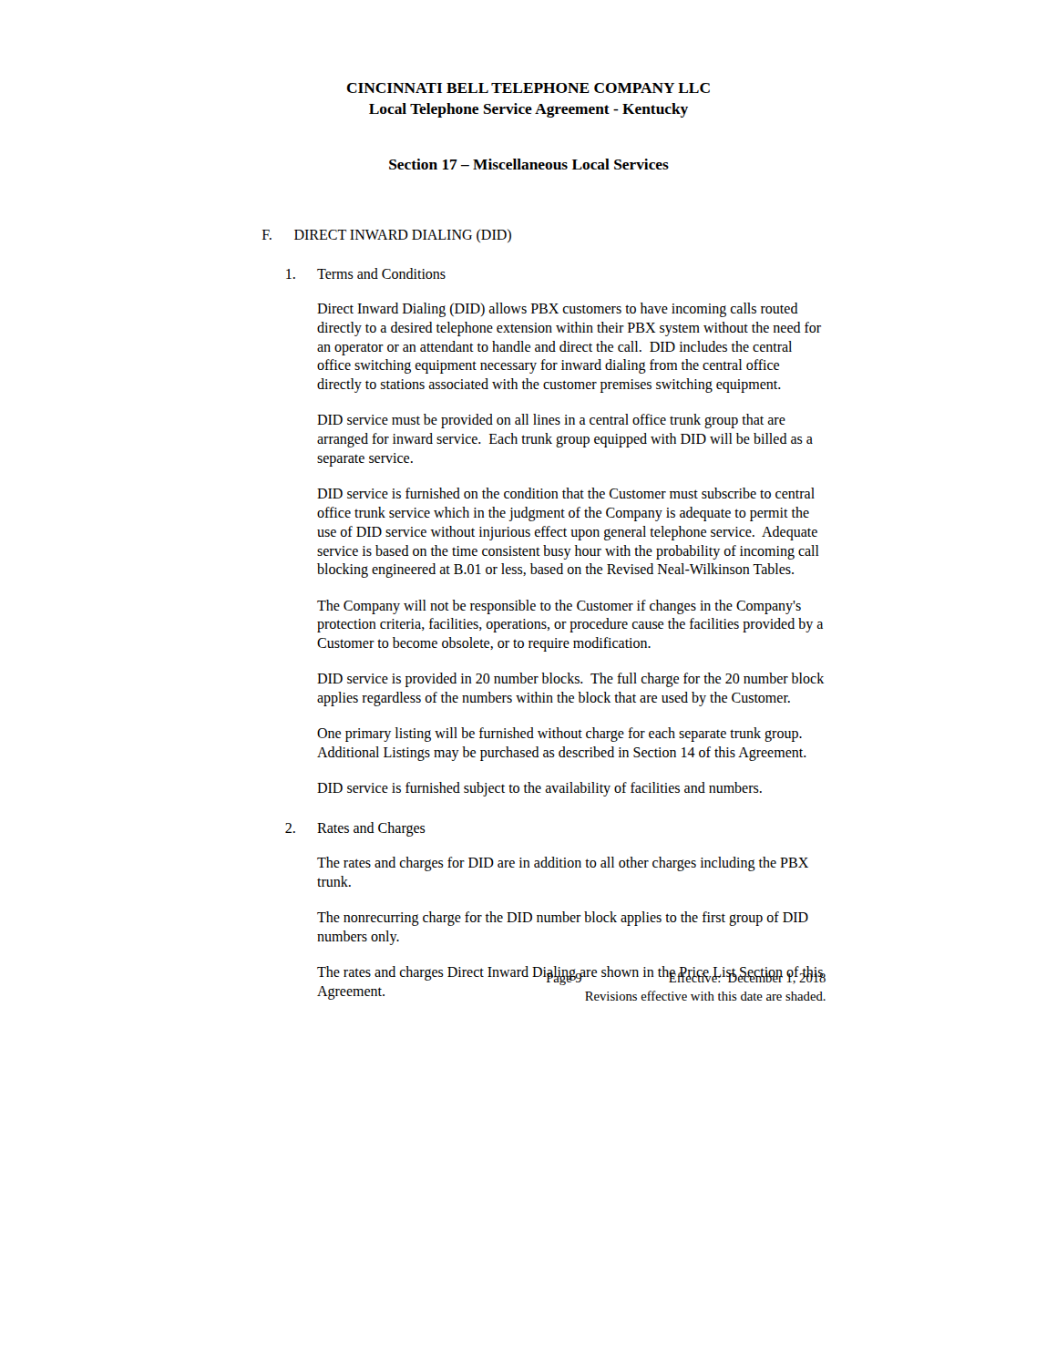CINCINNATI BELL TELEPHONE COMPANY LLC
Local Telephone Service Agreement - Kentucky
Section 17 – Miscellaneous Local Services
F. DIRECT INWARD DIALING (DID)
1. Terms and Conditions
Direct Inward Dialing (DID) allows PBX customers to have incoming calls routed directly to a desired telephone extension within their PBX system without the need for an operator or an attendant to handle and direct the call. DID includes the central office switching equipment necessary for inward dialing from the central office directly to stations associated with the customer premises switching equipment.
DID service must be provided on all lines in a central office trunk group that are arranged for inward service. Each trunk group equipped with DID will be billed as a separate service.
DID service is furnished on the condition that the Customer must subscribe to central office trunk service which in the judgment of the Company is adequate to permit the use of DID service without injurious effect upon general telephone service. Adequate service is based on the time consistent busy hour with the probability of incoming call blocking engineered at B.01 or less, based on the Revised Neal-Wilkinson Tables.
The Company will not be responsible to the Customer if changes in the Company's protection criteria, facilities, operations, or procedure cause the facilities provided by a Customer to become obsolete, or to require modification.
DID service is provided in 20 number blocks. The full charge for the 20 number block applies regardless of the numbers within the block that are used by the Customer.
One primary listing will be furnished without charge for each separate trunk group. Additional Listings may be purchased as described in Section 14 of this Agreement.
DID service is furnished subject to the availability of facilities and numbers.
2. Rates and Charges
The rates and charges for DID are in addition to all other charges including the PBX trunk.
The nonrecurring charge for the DID number block applies to the first group of DID numbers only.
The rates and charges Direct Inward Dialing are shown in the Price List Section of this Agreement.
Page 9
Effective: December 1, 2018
Revisions effective with this date are shaded.